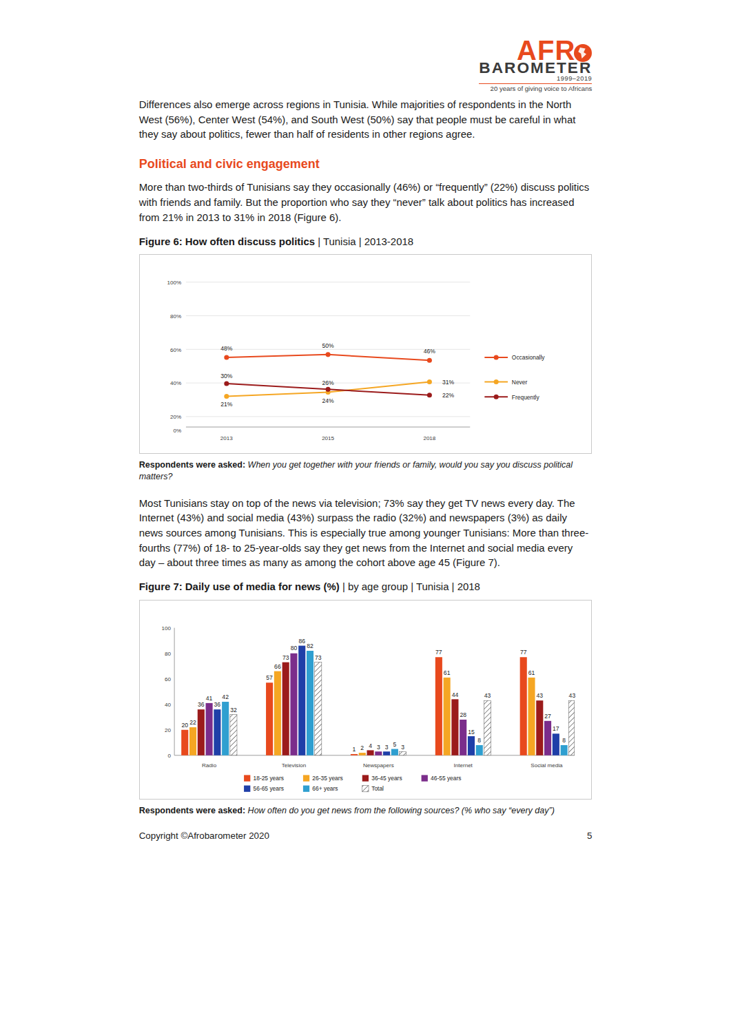AFR BAROMETER 1999–2019
20 years of giving voice to Africans
Differences also emerge across regions in Tunisia. While majorities of respondents in the North West (56%), Center West (54%), and South West (50%) say that people must be careful in what they say about politics, fewer than half of residents in other regions agree.
Political and civic engagement
More than two-thirds of Tunisians say they occasionally (46%) or “frequently” (22%) discuss politics with friends and family. But the proportion who say they “never” talk about politics has increased from 21% in 2013 to 31% in 2018 (Figure 6).
Figure 6: How often discuss politics | Tunisia | 2013-2018
100% 80% 60% 40% 20% 0% 2013 2015 2018 Occasionally: 48, 50, 46 (y = 290 - pct*2.5) 48% 50% 46% 21% 24% 31% 30% 26% 22% Occasionally Never Frequently
Respondents were asked: When you get together with your friends or family, would you say you discuss political matters?
Most Tunisians stay on top of the news via television; 73% say they get TV news every day. The Internet (43%) and social media (43%) surpass the radio (32%) and newspapers (3%) as daily news sources among Tunisians. This is especially true among younger Tunisians: More than three-fourths (77%) of 18- to 25-year-olds say they get news from the Internet and social media every day – about three times as many as among the cohort above age 45 (Figure 7).
Figure 7: Daily use of media for news (%) | by age group | Tunisia | 2018
100 80 60 40 20 0 Group 1 : Radio (20,22,36,41,36,42,32) 20 22 36 41 36 42 32 Radio 57 66 73 80 86 82 73 Television 1 2 4 3 3 5 3 Newspapers 77 61 44 28 15 8 43 Internet 77 61 43 27 17 8 43 Social media 18-25 years 26-35 years 36-45 years 46-55 years 56-65 years 66+ years Total
Respondents were asked: How often do you get news from the following sources? (% who say “every day”)
Copyright ©Afrobarometer 2020 5